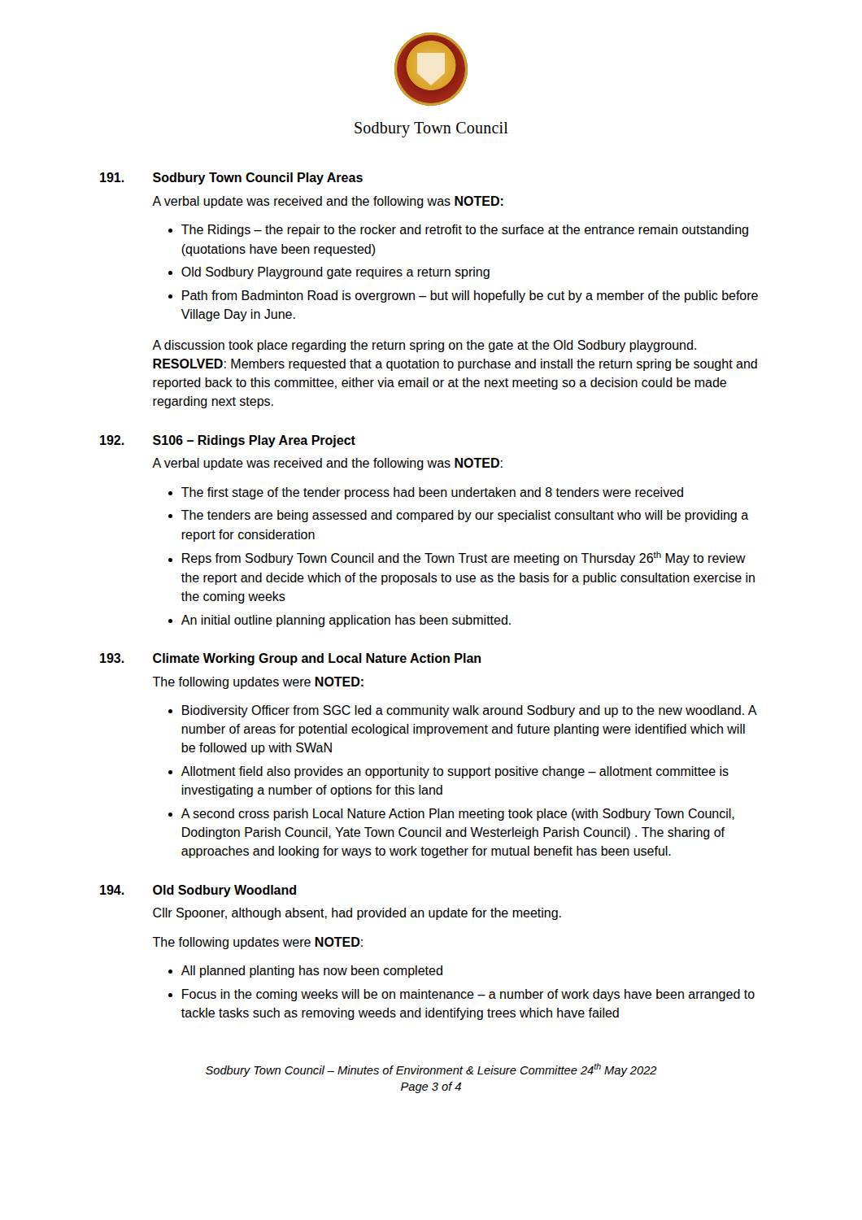Sodbury Town Council
191. Sodbury Town Council Play Areas
A verbal update was received and the following was NOTED:
The Ridings – the repair to the rocker and retrofit to the surface at the entrance remain outstanding (quotations have been requested)
Old Sodbury Playground gate requires a return spring
Path from Badminton Road is overgrown – but will hopefully be cut by a member of the public before Village Day in June.
A discussion took place regarding the return spring on the gate at the Old Sodbury playground. RESOLVED: Members requested that a quotation to purchase and install the return spring be sought and reported back to this committee, either via email or at the next meeting so a decision could be made regarding next steps.
192. S106 – Ridings Play Area Project
A verbal update was received and the following was NOTED:
The first stage of the tender process had been undertaken and 8 tenders were received
The tenders are being assessed and compared by our specialist consultant who will be providing a report for consideration
Reps from Sodbury Town Council and the Town Trust are meeting on Thursday 26th May to review the report and decide which of the proposals to use as the basis for a public consultation exercise in the coming weeks
An initial outline planning application has been submitted.
193. Climate Working Group and Local Nature Action Plan
The following updates were NOTED:
Biodiversity Officer from SGC led a community walk around Sodbury and up to the new woodland. A number of areas for potential ecological improvement and future planting were identified which will be followed up with SWaN
Allotment field also provides an opportunity to support positive change – allotment committee is investigating a number of options for this land
A second cross parish Local Nature Action Plan meeting took place (with Sodbury Town Council, Dodington Parish Council, Yate Town Council and Westerleigh Parish Council) . The sharing of approaches and looking for ways to work together for mutual benefit has been useful.
194. Old Sodbury Woodland
Cllr Spooner, although absent, had provided an update for the meeting.
The following updates were NOTED:
All planned planting has now been completed
Focus in the coming weeks will be on maintenance – a number of work days have been arranged to tackle tasks such as removing weeds and identifying trees which have failed
Sodbury Town Council – Minutes of Environment & Leisure Committee 24th May 2022
Page 3 of 4